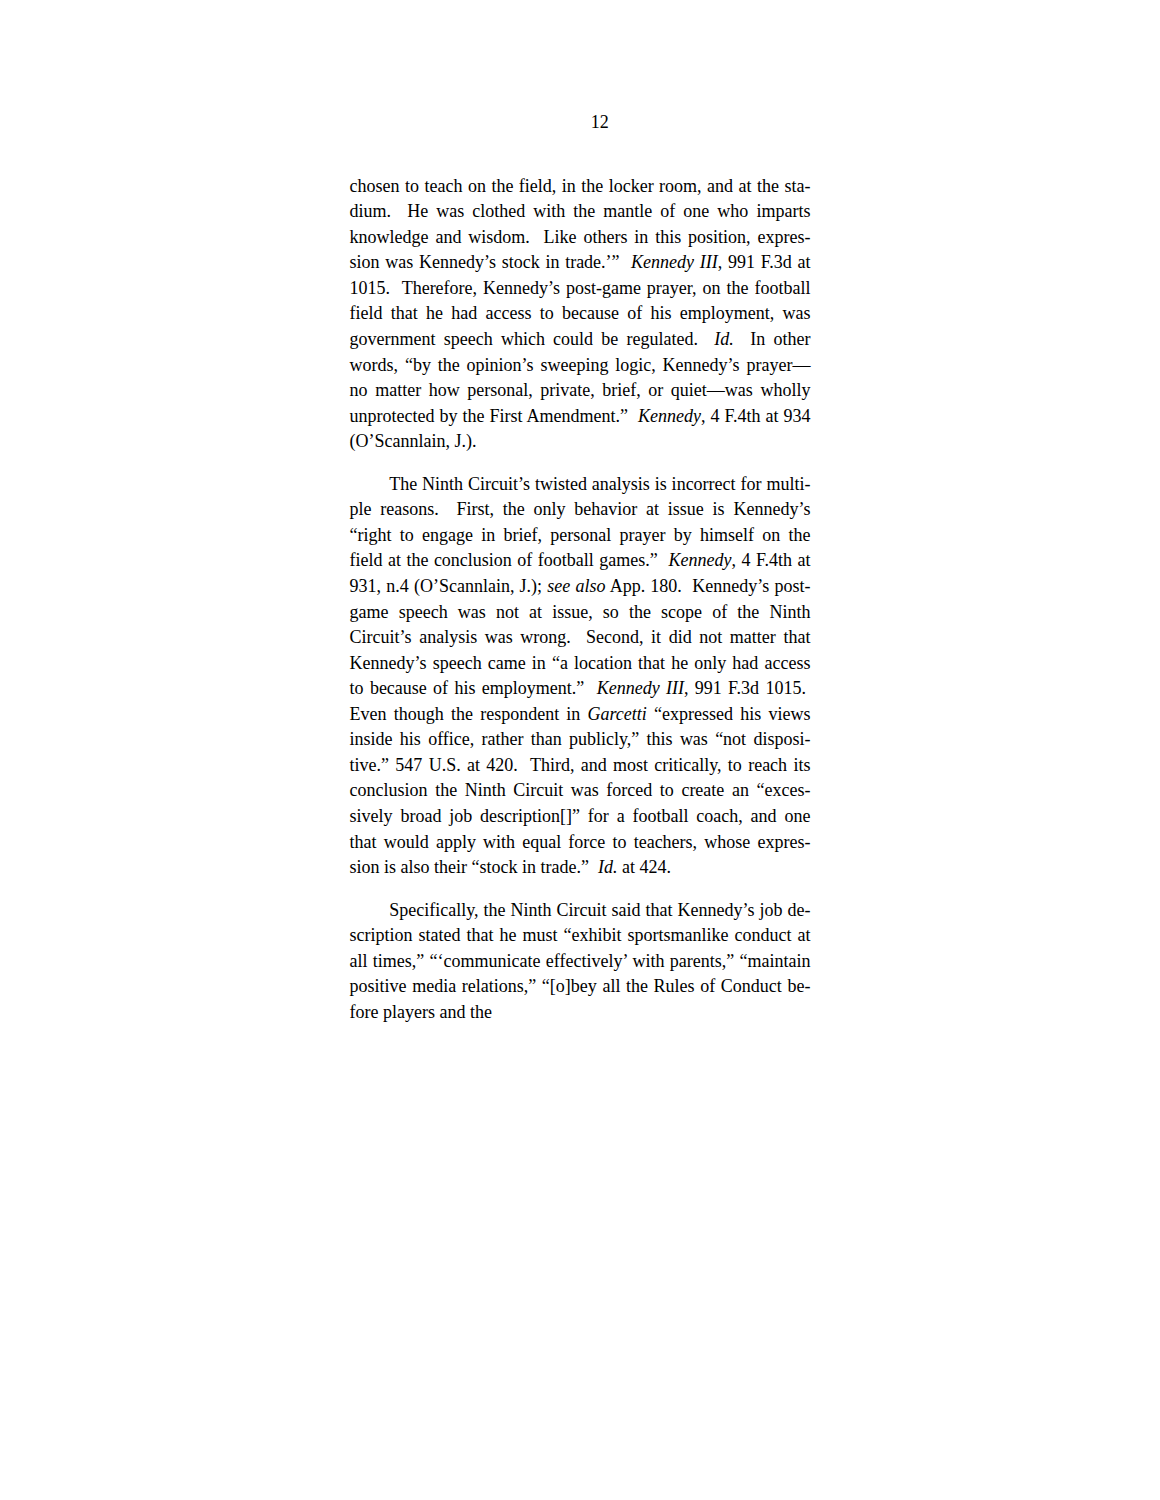12
chosen to teach on the field, in the locker room, and at the stadium. He was clothed with the mantle of one who imparts knowledge and wisdom. Like others in this position, expression was Kennedy’s stock in trade.’” Kennedy III, 991 F.3d at 1015. Therefore, Kennedy’s post-game prayer, on the football field that he had access to because of his employment, was government speech which could be regulated. Id. In other words, “by the opinion’s sweeping logic, Kennedy’s prayer—no matter how personal, private, brief, or quiet—was wholly unprotected by the First Amendment.” Kennedy, 4 F.4th at 934 (O’Scannlain, J.).
The Ninth Circuit’s twisted analysis is incorrect for multiple reasons. First, the only behavior at issue is Kennedy’s “right to engage in brief, personal prayer by himself on the field at the conclusion of football games.” Kennedy, 4 F.4th at 931, n.4 (O’Scannlain, J.); see also App. 180. Kennedy’s post-game speech was not at issue, so the scope of the Ninth Circuit’s analysis was wrong. Second, it did not matter that Kennedy’s speech came in “a location that he only had access to because of his employment.” Kennedy III, 991 F.3d 1015. Even though the respondent in Garcetti “expressed his views inside his office, rather than publicly,” this was “not dispositive.” 547 U.S. at 420. Third, and most critically, to reach its conclusion the Ninth Circuit was forced to create an “excessively broad job description[]” for a football coach, and one that would apply with equal force to teachers, whose expression is also their “stock in trade.” Id. at 424.
Specifically, the Ninth Circuit said that Kennedy’s job description stated that he must “exhibit sportsmanlike conduct at all times,” “‘communicate effectively’ with parents,” “maintain positive media relations,” “[o]bey all the Rules of Conduct before players and the